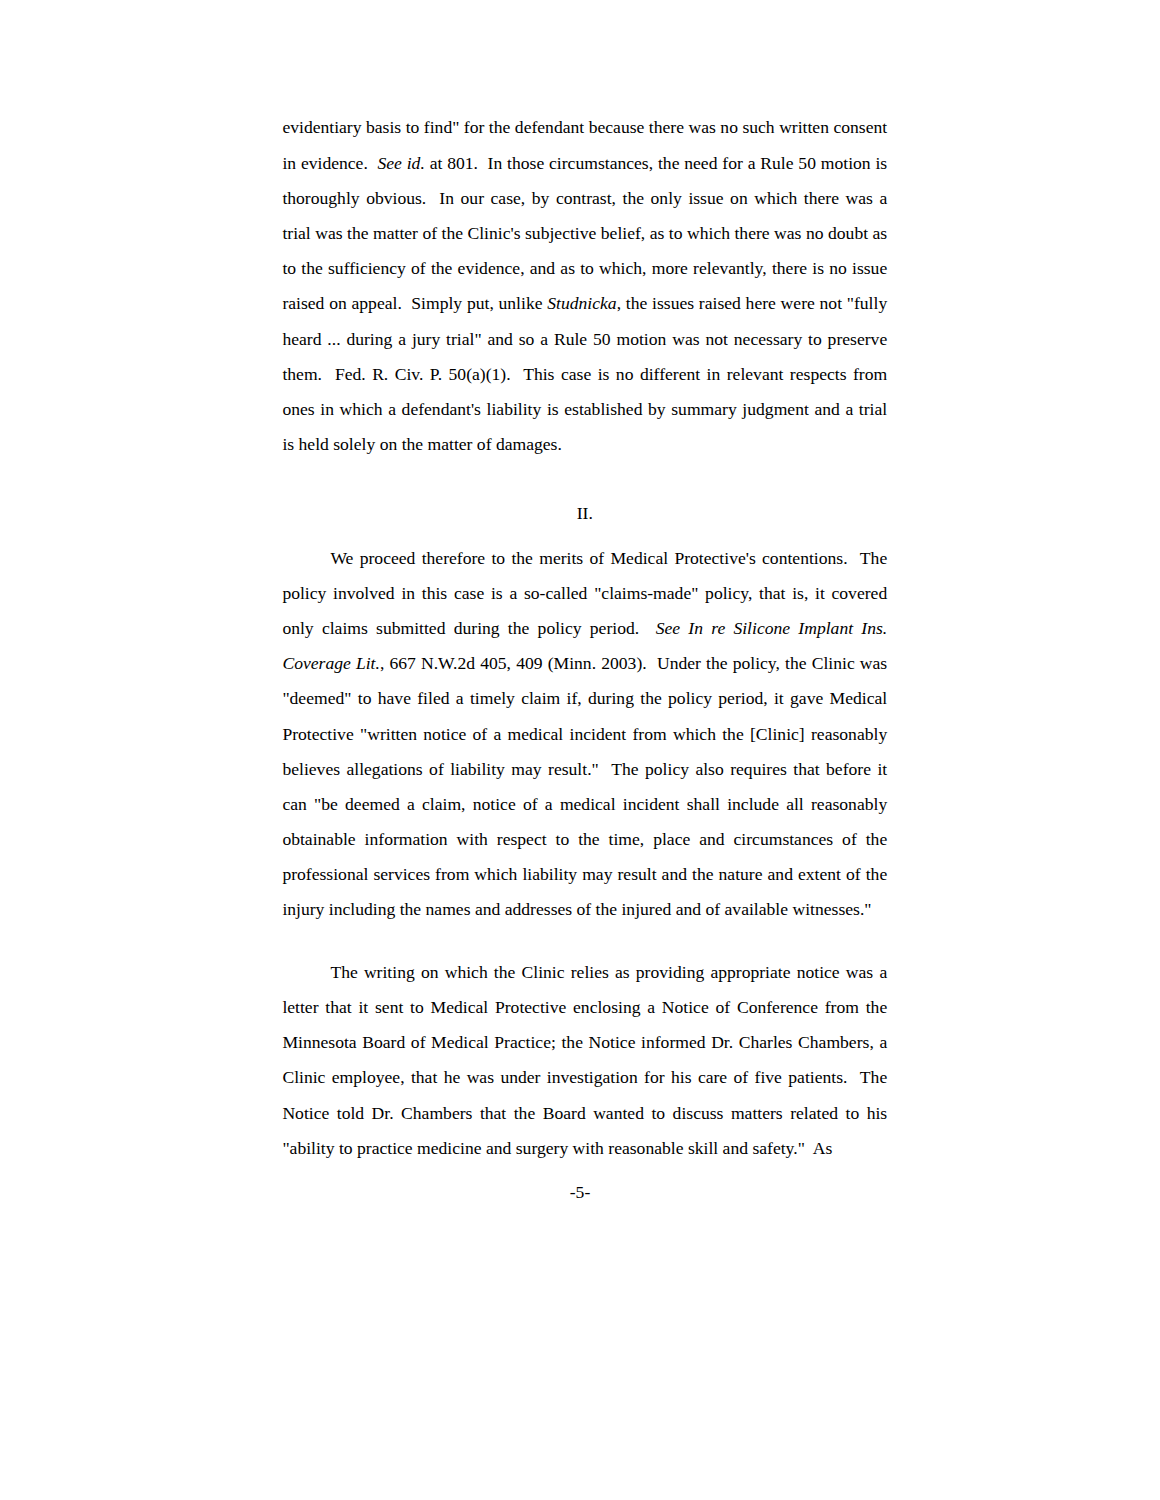evidentiary basis to find" for the defendant because there was no such written consent in evidence. See id. at 801. In those circumstances, the need for a Rule 50 motion is thoroughly obvious. In our case, by contrast, the only issue on which there was a trial was the matter of the Clinic's subjective belief, as to which there was no doubt as to the sufficiency of the evidence, and as to which, more relevantly, there is no issue raised on appeal. Simply put, unlike Studnicka, the issues raised here were not "fully heard ... during a jury trial" and so a Rule 50 motion was not necessary to preserve them. Fed. R. Civ. P. 50(a)(1). This case is no different in relevant respects from ones in which a defendant's liability is established by summary judgment and a trial is held solely on the matter of damages.
II.
We proceed therefore to the merits of Medical Protective's contentions. The policy involved in this case is a so-called "claims-made" policy, that is, it covered only claims submitted during the policy period. See In re Silicone Implant Ins. Coverage Lit., 667 N.W.2d 405, 409 (Minn. 2003). Under the policy, the Clinic was "deemed" to have filed a timely claim if, during the policy period, it gave Medical Protective "written notice of a medical incident from which the [Clinic] reasonably believes allegations of liability may result." The policy also requires that before it can "be deemed a claim, notice of a medical incident shall include all reasonably obtainable information with respect to the time, place and circumstances of the professional services from which liability may result and the nature and extent of the injury including the names and addresses of the injured and of available witnesses."
The writing on which the Clinic relies as providing appropriate notice was a letter that it sent to Medical Protective enclosing a Notice of Conference from the Minnesota Board of Medical Practice; the Notice informed Dr. Charles Chambers, a Clinic employee, that he was under investigation for his care of five patients. The Notice told Dr. Chambers that the Board wanted to discuss matters related to his "ability to practice medicine and surgery with reasonable skill and safety." As
-5-